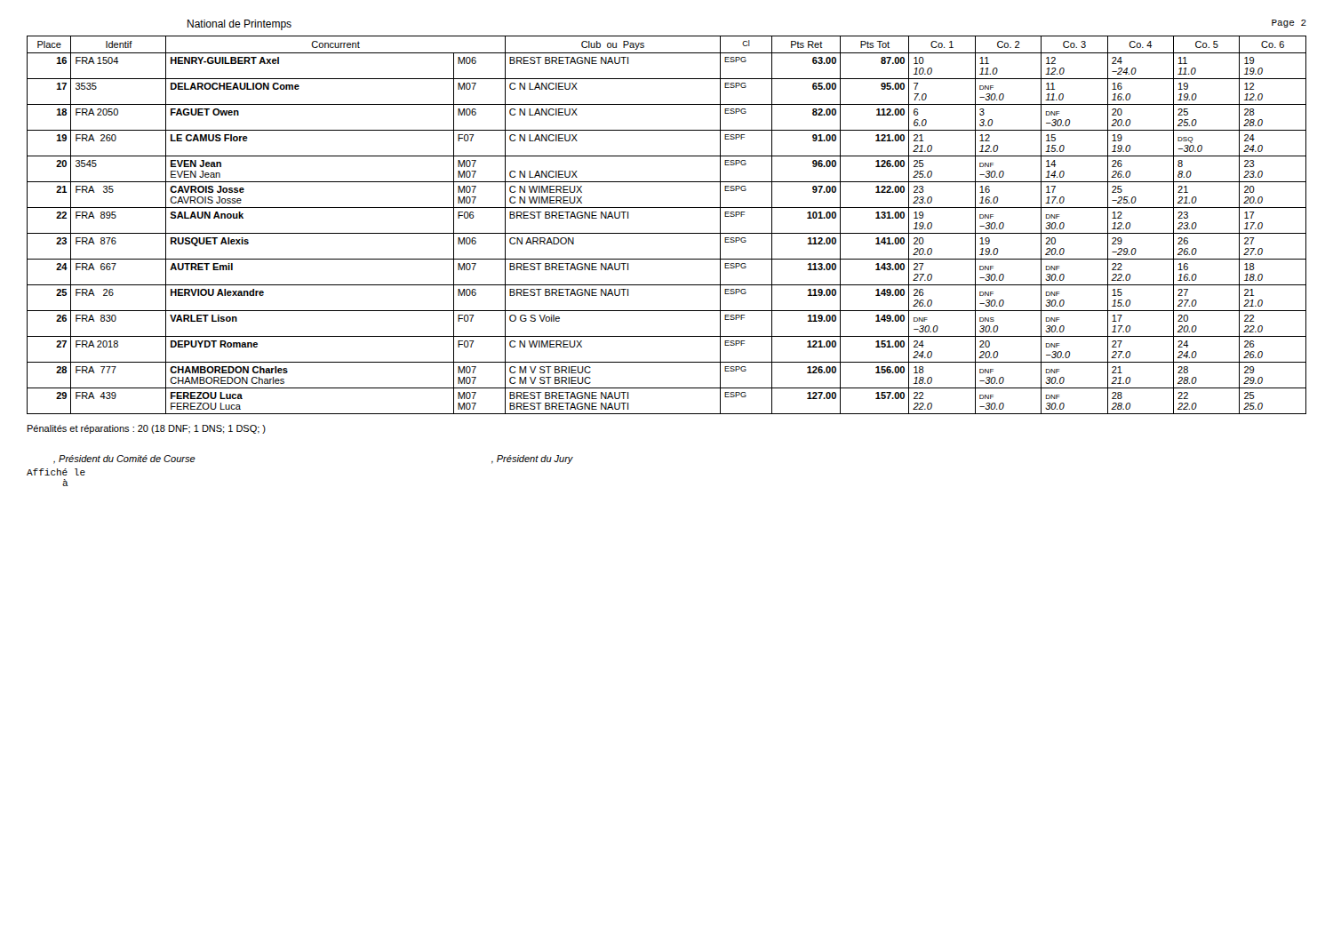National de Printemps Page 2
| Place | Identif | Concurrent | Club ou Pays | Cl | Pts Ret | Pts Tot | Co. 1 | Co. 2 | Co. 3 | Co. 4 | Co. 5 | Co. 6 |
| --- | --- | --- | --- | --- | --- | --- | --- | --- | --- | --- | --- | --- |
| 16 | FRA 1504 | HENRY-GUILBERT Axel | M06 | BREST BRETAGNE NAUTI | ESPG | 63.00 | 87.00 | 10 10.0 | 11 11.0 | 12 12.0 | 24 −24.0 | 11 11.0 | 19 19.0 |
| 17 | 3535 | DELAROCHEAULION Come | M07 | C N LANCIEUX | ESPG | 65.00 | 95.00 | 7 7.0 | DNF −30.0 | 11 11.0 | 16 16.0 | 19 19.0 | 12 12.0 |
| 18 | FRA 2050 | FAGUET Owen | M06 | C N LANCIEUX | ESPG | 82.00 | 112.00 | 6 6.0 | 3 3.0 | DNF −30.0 | 20 20.0 | 25 25.0 | 28 28.0 |
| 19 | FRA 260 | LE CAMUS Flore | F07 | C N LANCIEUX | ESPF | 91.00 | 121.00 | 21 21.0 | 12 12.0 | 15 15.0 | 19 19.0 | DSQ −30.0 | 24 24.0 |
| 20 | 3545 | EVEN Jean EVEN Jean | M07 M07 | C N LANCIEUX | ESPG | 96.00 | 126.00 | 25 25.0 | DNF −30.0 | 14 14.0 | 26 26.0 | 8 8.0 | 23 23.0 |
| 21 | FRA 35 | CAVROIS Josse CAVROIS Josse | M07 M07 | C N WIMEREUX C N WIMEREUX | ESPG | 97.00 | 122.00 | 23 23.0 | 16 16.0 | 17 17.0 | 25 −25.0 | 21 21.0 | 20 20.0 |
| 22 | FRA 895 | SALAUN Anouk | F06 | BREST BRETAGNE NAUTI | ESPF | 101.00 | 131.00 | 19 19.0 | DNF −30.0 | DNF 30.0 | 12 12.0 | 23 23.0 | 17 17.0 |
| 23 | FRA 876 | RUSQUET Alexis | M06 | CN ARRADON | ESPG | 112.00 | 141.00 | 20 20.0 | 19 19.0 | 20 20.0 | 29 −29.0 | 26 26.0 | 27 27.0 |
| 24 | FRA 667 | AUTRET Emil | M07 | BREST BRETAGNE NAUTI | ESPG | 113.00 | 143.00 | 27 27.0 | DNF −30.0 | DNF 30.0 | 22 22.0 | 16 16.0 | 18 18.0 |
| 25 | FRA 26 | HERVIOU Alexandre | M06 | BREST BRETAGNE NAUTI | ESPG | 119.00 | 149.00 | 26 26.0 | DNF −30.0 | DNF 30.0 | 15 15.0 | 27 27.0 | 21 21.0 |
| 26 | FRA 830 | VARLET Lison | F07 | O G S Voile | ESPF | 119.00 | 149.00 | DNF −30.0 | DNS 30.0 | DNF 30.0 | 17 17.0 | 20 20.0 | 22 22.0 |
| 27 | FRA 2018 | DEPUYDT Romane | F07 | C N WIMEREUX | ESPF | 121.00 | 151.00 | 24 24.0 | 20 20.0 | DNF −30.0 | 27 27.0 | 24 24.0 | 26 26.0 |
| 28 | FRA 777 | CHAMBOREDON Charles CHAMBOREDON Charles | M07 M07 | C M V ST BRIEUC C M V ST BRIEUC | ESPG | 126.00 | 156.00 | 18 18.0 | DNF −30.0 | DNF 30.0 | 21 21.0 | 28 28.0 | 29 29.0 |
| 29 | FRA 439 | FEREZOU Luca FEREZOU Luca | M07 M07 | BREST BRETAGNE NAUTI BREST BRETAGNE NAUTI | ESPG | 127.00 | 157.00 | 22 22.0 | DNF −30.0 | DNF 30.0 | 28 28.0 | 22 22.0 | 25 25.0 |
Pénalités et réparations : 20 (18 DNF; 1 DNS; 1 DSQ; )
, Président du Comité de Course , Président du Jury
Affiché le à